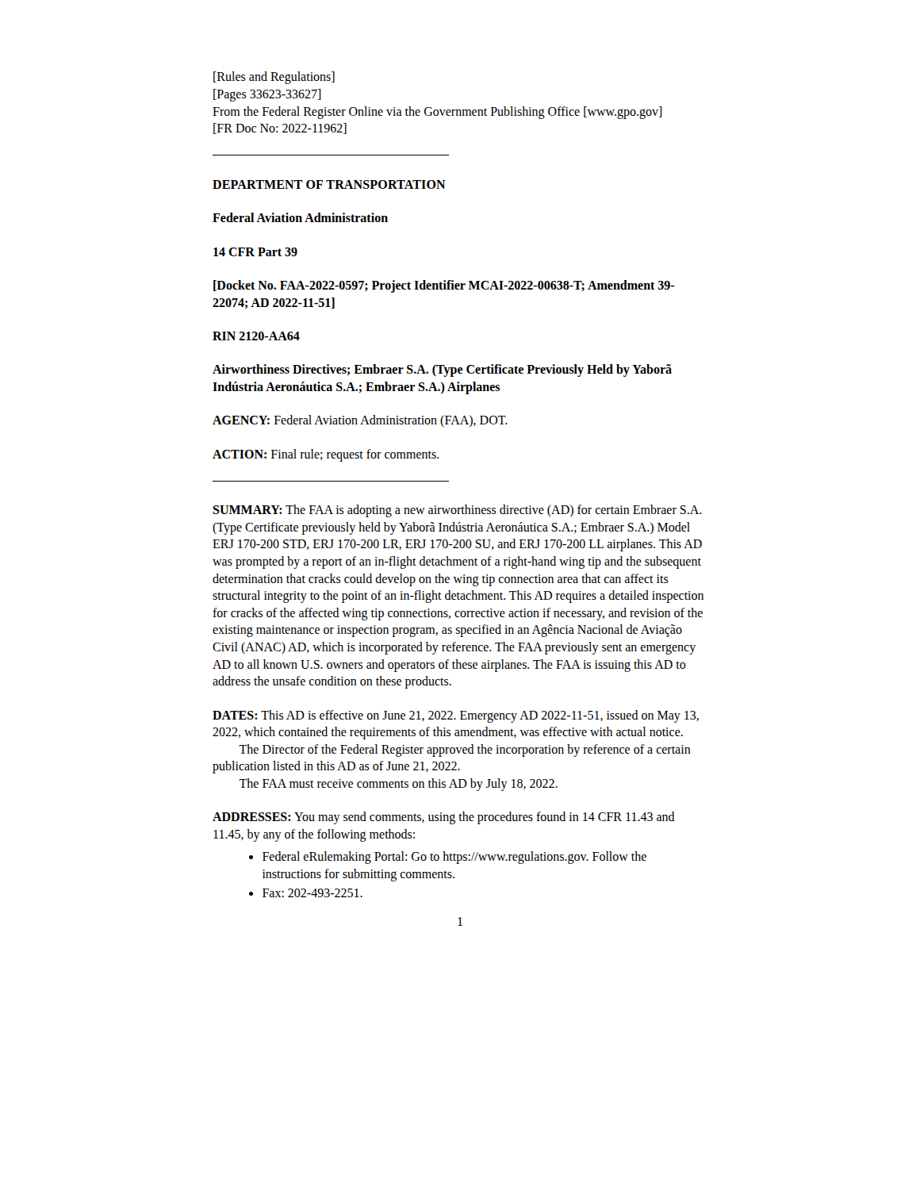[Rules and Regulations]
[Pages 33623-33627]
From the Federal Register Online via the Government Publishing Office [www.gpo.gov]
[FR Doc No: 2022-11962]
DEPARTMENT OF TRANSPORTATION
Federal Aviation Administration
14 CFR Part 39
[Docket No. FAA-2022-0597; Project Identifier MCAI-2022-00638-T; Amendment 39-22074; AD 2022-11-51]
RIN 2120-AA64
Airworthiness Directives; Embraer S.A. (Type Certificate Previously Held by Yaborã Indústria Aeronáutica S.A.; Embraer S.A.) Airplanes
AGENCY: Federal Aviation Administration (FAA), DOT.
ACTION: Final rule; request for comments.
SUMMARY: The FAA is adopting a new airworthiness directive (AD) for certain Embraer S.A. (Type Certificate previously held by Yaborã Indústria Aeronáutica S.A.; Embraer S.A.) Model ERJ 170-200 STD, ERJ 170-200 LR, ERJ 170-200 SU, and ERJ 170-200 LL airplanes. This AD was prompted by a report of an in-flight detachment of a right-hand wing tip and the subsequent determination that cracks could develop on the wing tip connection area that can affect its structural integrity to the point of an in-flight detachment. This AD requires a detailed inspection for cracks of the affected wing tip connections, corrective action if necessary, and revision of the existing maintenance or inspection program, as specified in an Agência Nacional de Aviação Civil (ANAC) AD, which is incorporated by reference. The FAA previously sent an emergency AD to all known U.S. owners and operators of these airplanes. The FAA is issuing this AD to address the unsafe condition on these products.
DATES: This AD is effective on June 21, 2022. Emergency AD 2022-11-51, issued on May 13, 2022, which contained the requirements of this amendment, was effective with actual notice. The Director of the Federal Register approved the incorporation by reference of a certain publication listed in this AD as of June 21, 2022. The FAA must receive comments on this AD by July 18, 2022.
ADDRESSES: You may send comments, using the procedures found in 14 CFR 11.43 and 11.45, by any of the following methods:
Federal eRulemaking Portal: Go to https://www.regulations.gov. Follow the instructions for submitting comments.
Fax: 202-493-2251.
1